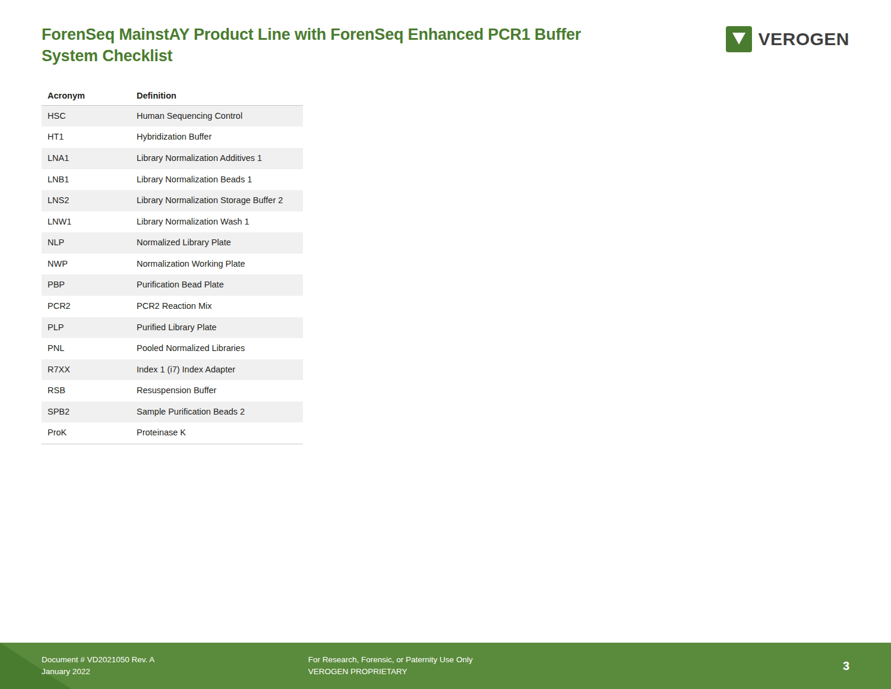ForenSeq MainstAY Product Line with ForenSeq Enhanced PCR1 Buffer System Checklist
VEROGEN
| Acronym | Definition |
| --- | --- |
| HSC | Human Sequencing Control |
| HT1 | Hybridization Buffer |
| LNA1 | Library Normalization Additives 1 |
| LNB1 | Library Normalization Beads 1 |
| LNS2 | Library Normalization Storage Buffer 2 |
| LNW1 | Library Normalization Wash 1 |
| NLP | Normalized Library Plate |
| NWP | Normalization Working Plate |
| PBP | Purification Bead Plate |
| PCR2 | PCR2 Reaction Mix |
| PLP | Purified Library Plate |
| PNL | Pooled Normalized Libraries |
| R7XX | Index 1 (i7) Index Adapter |
| RSB | Resuspension Buffer |
| SPB2 | Sample Purification Beads 2 |
| ProK | Proteinase K |
Document # VD2021050 Rev. A
January 2022
For Research, Forensic, or Paternity Use Only
VEROGEN PROPRIETARY
3